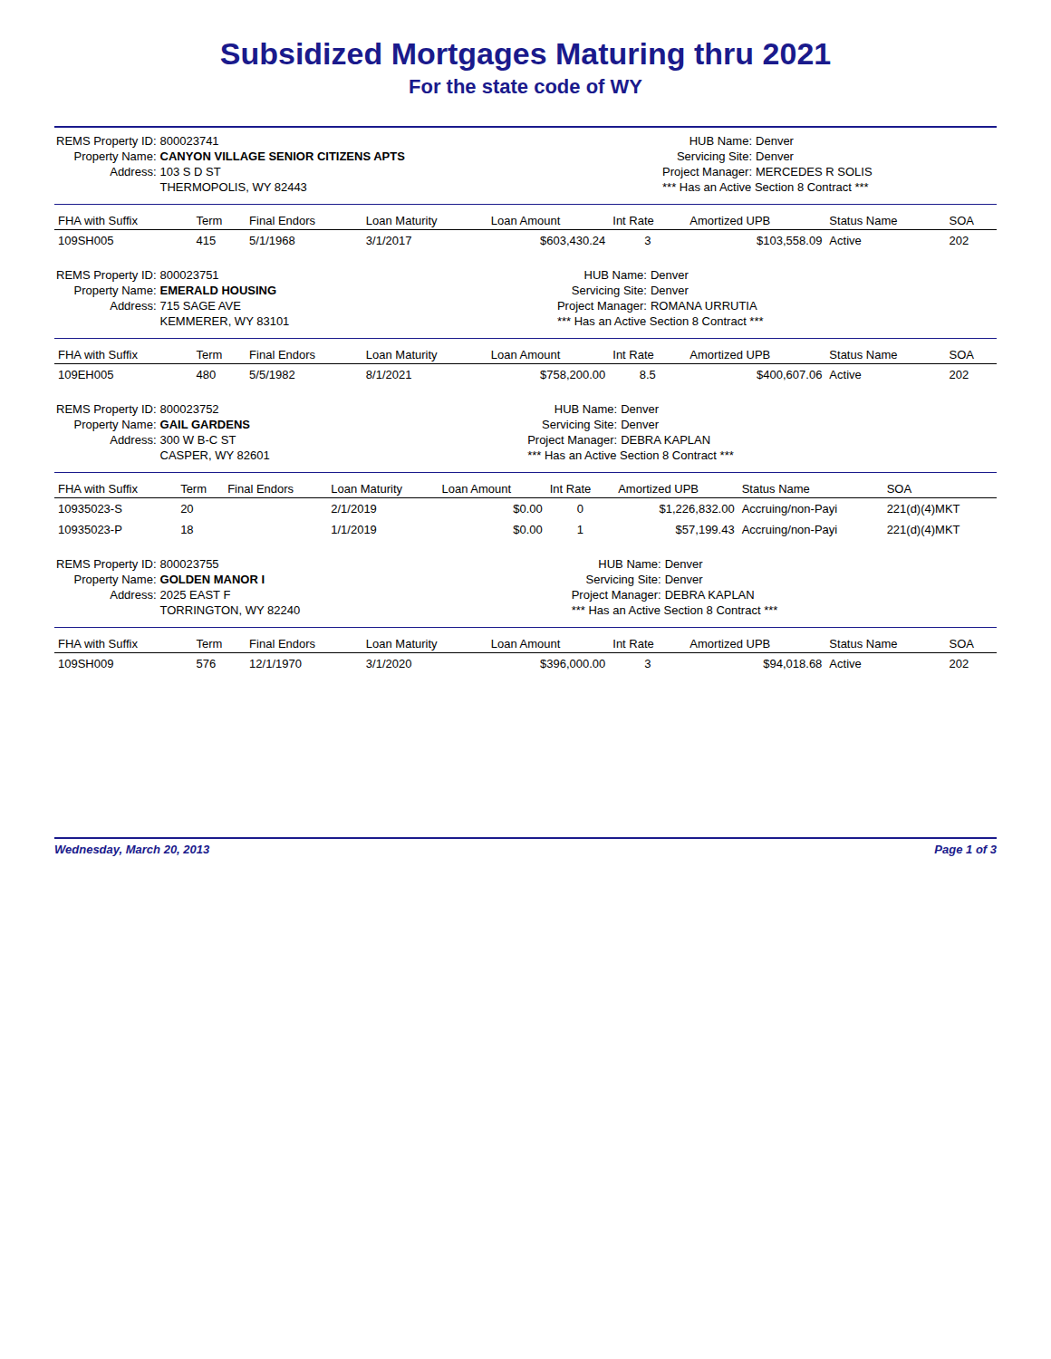Subsidized Mortgages Maturing thru 2021
For the state code of WY
| REMS Property ID: | 800023741 | HUB Name: | Denver |
| Property Name: | CANYON VILLAGE SENIOR CITIZENS APTS | Servicing Site: | Denver |
| Address: | 103 S D ST | Project Manager: | MERCEDES R SOLIS |
| | THERMOPOLIS, WY 82443 | *** Has an Active Section 8 Contract *** |
| FHA with Suffix | Term | Final Endors | Loan Maturity | Loan Amount | Int Rate | Amortized UPB | Status Name | SOA |
| --- | --- | --- | --- | --- | --- | --- | --- | --- |
| 109SH005 | 415 | 5/1/1968 | 3/1/2017 | $603,430.24 | 3 | $103,558.09 | Active | 202 |
| REMS Property ID: | 800023751 | HUB Name: | Denver |
| Property Name: | EMERALD HOUSING | Servicing Site: | Denver |
| Address: | 715 SAGE AVE | Project Manager: | ROMANA URRUTIA |
| | KEMMERER, WY 83101 | *** Has an Active Section 8 Contract *** |
| FHA with Suffix | Term | Final Endors | Loan Maturity | Loan Amount | Int Rate | Amortized UPB | Status Name | SOA |
| --- | --- | --- | --- | --- | --- | --- | --- | --- |
| 109EH005 | 480 | 5/5/1982 | 8/1/2021 | $758,200.00 | 8.5 | $400,607.06 | Active | 202 |
| REMS Property ID: | 800023752 | HUB Name: | Denver |
| Property Name: | GAIL GARDENS | Servicing Site: | Denver |
| Address: | 300 W B-C ST | Project Manager: | DEBRA KAPLAN |
| | CASPER, WY 82601 | *** Has an Active Section 8 Contract *** |
| FHA with Suffix | Term | Final Endors | Loan Maturity | Loan Amount | Int Rate | Amortized UPB | Status Name | SOA |
| --- | --- | --- | --- | --- | --- | --- | --- | --- |
| 10935023-S | 20 | | 2/1/2019 | $0.00 | 0 | $1,226,832.00 | Accruing/non-Payi | 221(d)(4)MKT |
| 10935023-P | 18 | | 1/1/2019 | $0.00 | 1 | $57,199.43 | Accruing/non-Payi | 221(d)(4)MKT |
| REMS Property ID: | 800023755 | HUB Name: | Denver |
| Property Name: | GOLDEN MANOR I | Servicing Site: | Denver |
| Address: | 2025 EAST F | Project Manager: | DEBRA KAPLAN |
| | TORRINGTON, WY 82240 | *** Has an Active Section 8 Contract *** |
| FHA with Suffix | Term | Final Endors | Loan Maturity | Loan Amount | Int Rate | Amortized UPB | Status Name | SOA |
| --- | --- | --- | --- | --- | --- | --- | --- | --- |
| 109SH009 | 576 | 12/1/1970 | 3/1/2020 | $396,000.00 | 3 | $94,018.68 | Active | 202 |
Wednesday, March 20, 2013 Page 1 of 3